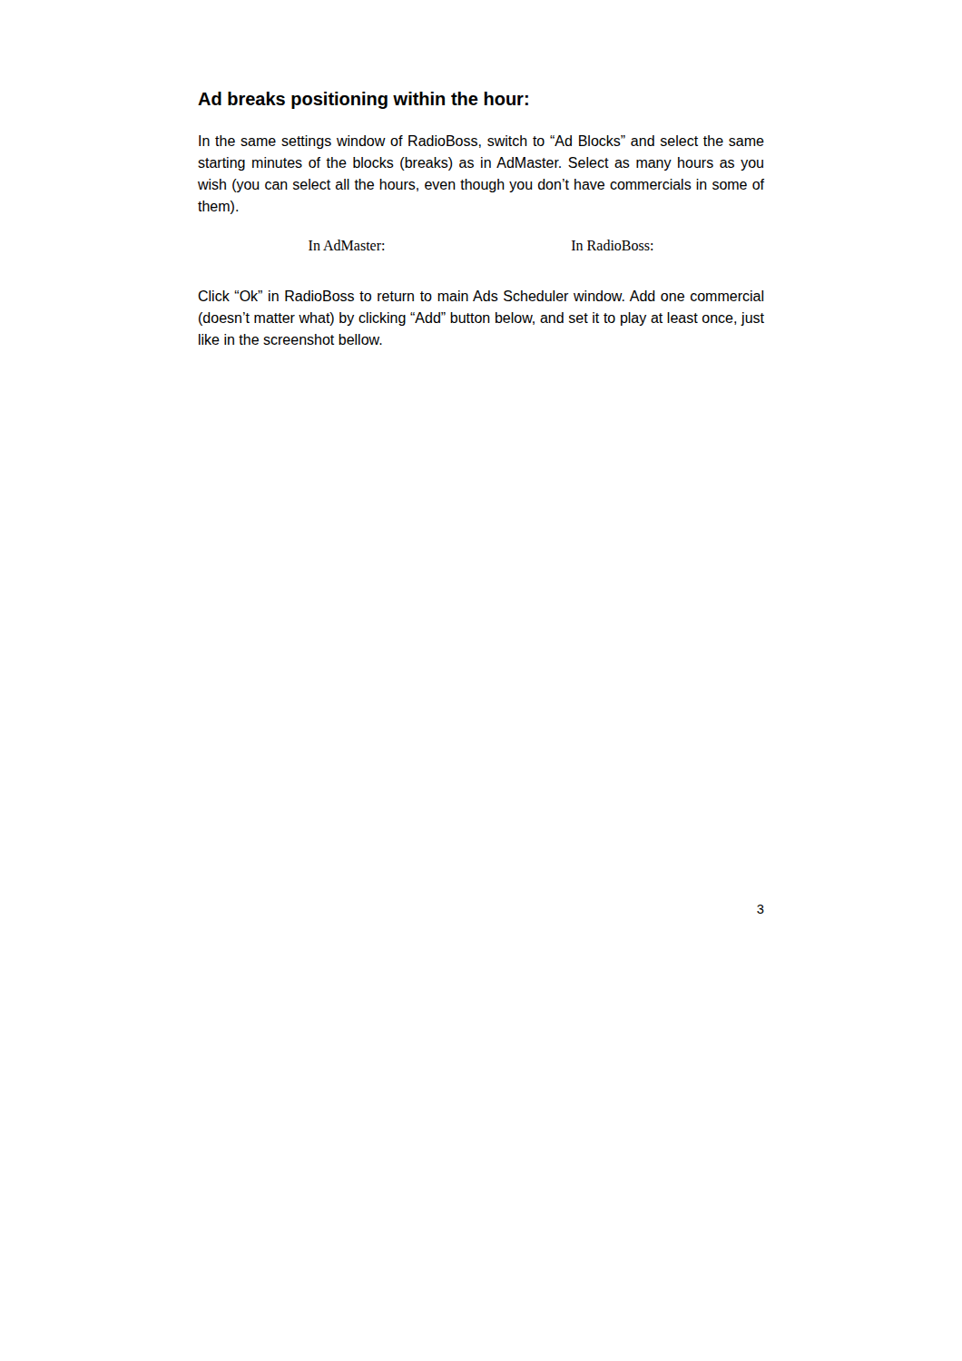Ad breaks positioning within the hour:
In the same settings window of RadioBoss, switch to “Ad Blocks” and select the same starting minutes of the blocks (breaks) as in AdMaster. Select as many hours as you wish (you can select all the hours, even though you don’t have commercials in some of them).
In AdMaster: In RadioBoss:
Click “Ok” in RadioBoss to return to main Ads Scheduler window. Add one commercial (doesn’t matter what) by clicking “Add” button below, and set it to play at least once, just like in the screenshot bellow.
3